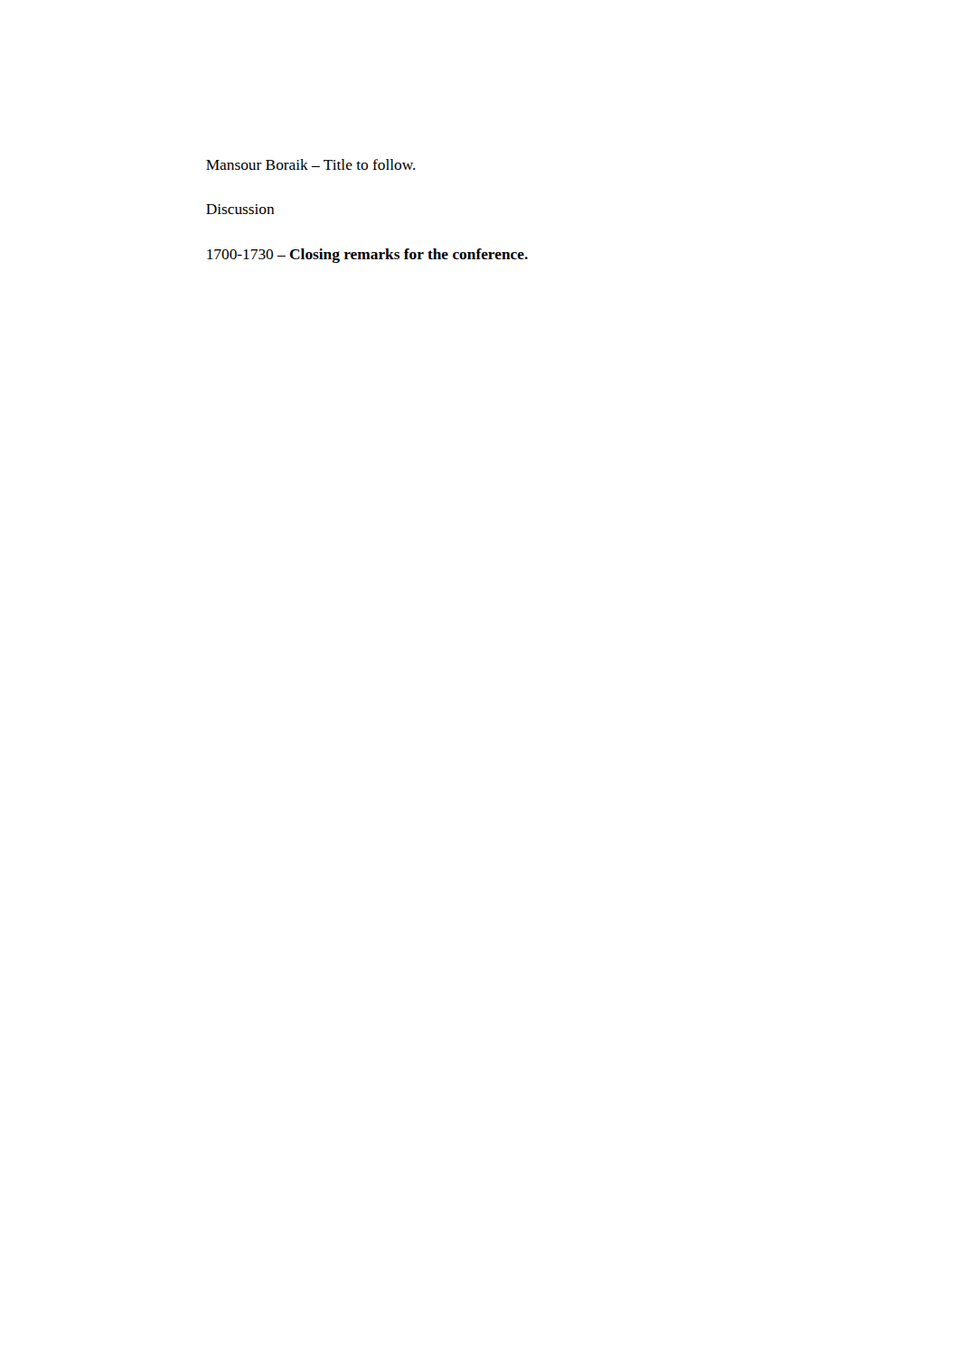Mansour Boraik – Title to follow.
Discussion
1700-1730 – Closing remarks for the conference.